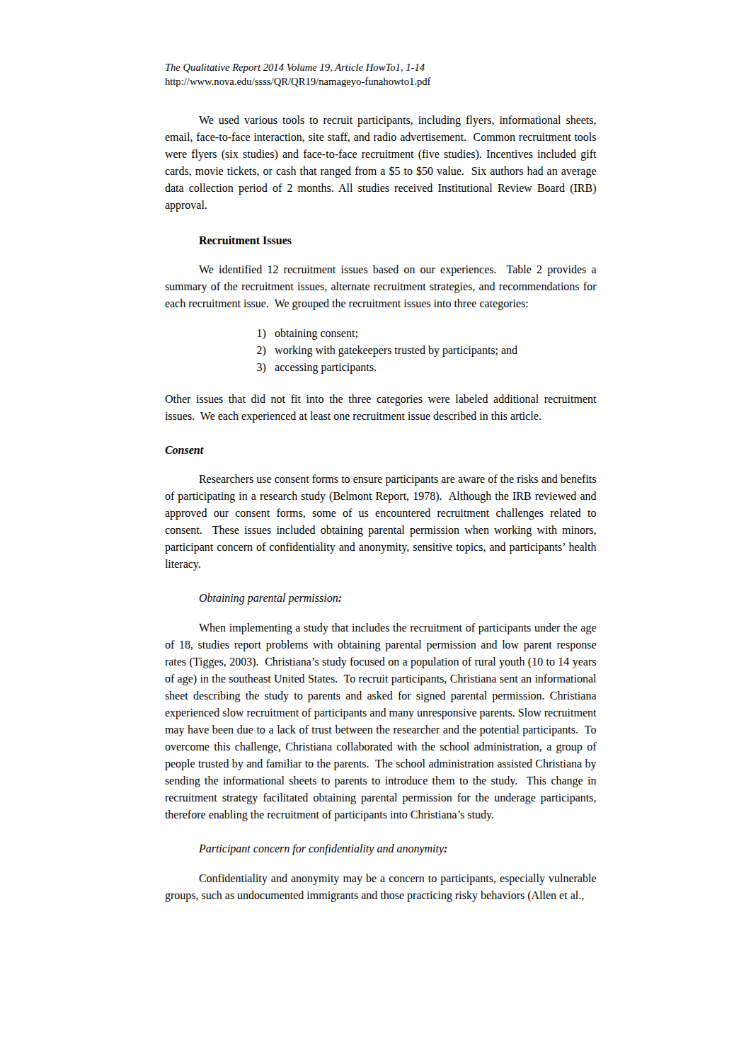The Qualitative Report 2014 Volume 19, Article HowTo1, 1-14
http://www.nova.edu/ssss/QR/QR19/namageyo-funahowto1.pdf
We used various tools to recruit participants, including flyers, informational sheets, email, face-to-face interaction, site staff, and radio advertisement. Common recruitment tools were flyers (six studies) and face-to-face recruitment (five studies). Incentives included gift cards, movie tickets, or cash that ranged from a $5 to $50 value. Six authors had an average data collection period of 2 months. All studies received Institutional Review Board (IRB) approval.
Recruitment Issues
We identified 12 recruitment issues based on our experiences. Table 2 provides a summary of the recruitment issues, alternate recruitment strategies, and recommendations for each recruitment issue. We grouped the recruitment issues into three categories:
1) obtaining consent;
2) working with gatekeepers trusted by participants; and
3) accessing participants.
Other issues that did not fit into the three categories were labeled additional recruitment issues. We each experienced at least one recruitment issue described in this article.
Consent
Researchers use consent forms to ensure participants are aware of the risks and benefits of participating in a research study (Belmont Report, 1978). Although the IRB reviewed and approved our consent forms, some of us encountered recruitment challenges related to consent. These issues included obtaining parental permission when working with minors, participant concern of confidentiality and anonymity, sensitive topics, and participants’ health literacy.
Obtaining parental permission:
When implementing a study that includes the recruitment of participants under the age of 18, studies report problems with obtaining parental permission and low parent response rates (Tigges, 2003). Christiana’s study focused on a population of rural youth (10 to 14 years of age) in the southeast United States. To recruit participants, Christiana sent an informational sheet describing the study to parents and asked for signed parental permission. Christiana experienced slow recruitment of participants and many unresponsive parents. Slow recruitment may have been due to a lack of trust between the researcher and the potential participants. To overcome this challenge, Christiana collaborated with the school administration, a group of people trusted by and familiar to the parents. The school administration assisted Christiana by sending the informational sheets to parents to introduce them to the study. This change in recruitment strategy facilitated obtaining parental permission for the underage participants, therefore enabling the recruitment of participants into Christiana’s study.
Participant concern for confidentiality and anonymity:
Confidentiality and anonymity may be a concern to participants, especially vulnerable groups, such as undocumented immigrants and those practicing risky behaviors (Allen et al.,